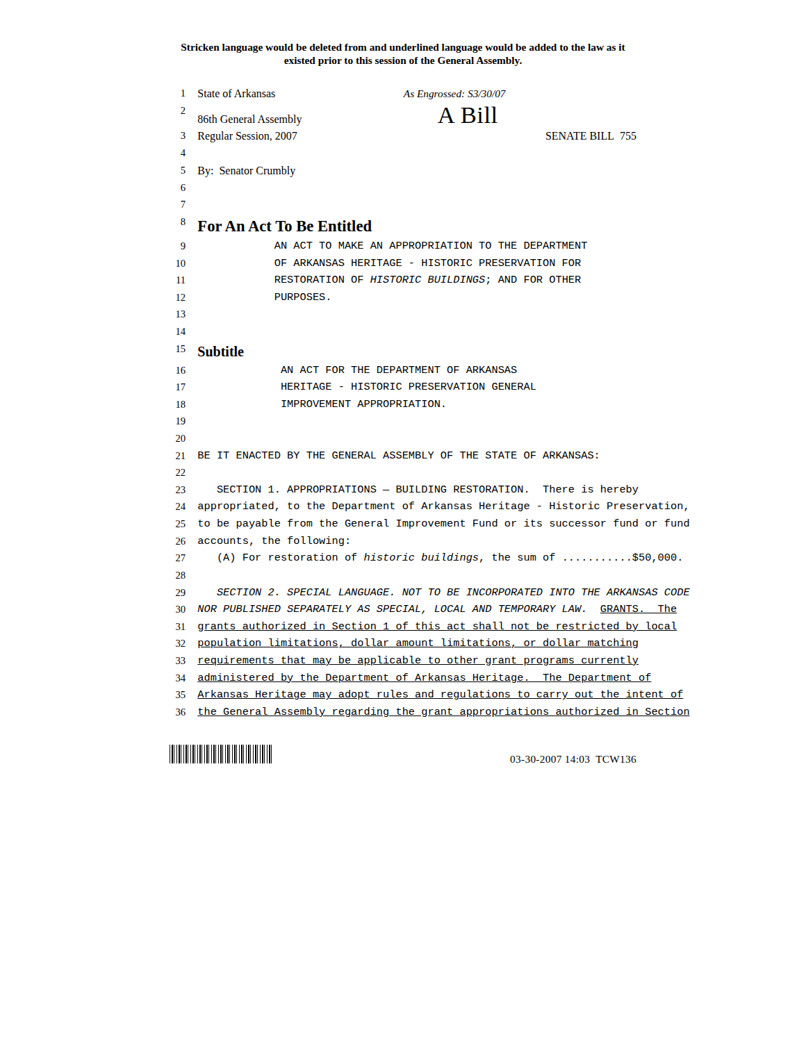Stricken language would be deleted from and underlined language would be added to the law as it existed prior to this session of the General Assembly.
1
State of Arkansas As Engrossed: S3/30/07
2
86th General Assembly A Bill
3
Regular Session, 2007 SENATE BILL 755
4
5
By: Senator Crumbly
6
7
8
For An Act To Be Entitled
9
AN ACT TO MAKE AN APPROPRIATION TO THE DEPARTMENT
10
OF ARKANSAS HERITAGE - HISTORIC PRESERVATION FOR
11
RESTORATION OF HISTORIC BUILDINGS; AND FOR OTHER
12
PURPOSES.
13
14
15
Subtitle
16
AN ACT FOR THE DEPARTMENT OF ARKANSAS
17
HERITAGE - HISTORIC PRESERVATION GENERAL
18
IMPROVEMENT APPROPRIATION.
19
20
21
BE IT ENACTED BY THE GENERAL ASSEMBLY OF THE STATE OF ARKANSAS:
22
23
SECTION 1. APPROPRIATIONS — BUILDING RESTORATION. There is hereby
24
appropriated, to the Department of Arkansas Heritage - Historic Preservation,
25
to be payable from the General Improvement Fund or its successor fund or fund
26
accounts, the following:
27
(A) For restoration of historic buildings, the sum of ...........$50,000.
28
29
SECTION 2. SPECIAL LANGUAGE. NOT TO BE INCORPORATED INTO THE ARKANSAS CODE
30
NOR PUBLISHED SEPARATELY AS SPECIAL, LOCAL AND TEMPORARY LAW. GRANTS. The
31
grants authorized in Section 1 of this act shall not be restricted by local
32
population limitations, dollar amount limitations, or dollar matching
33
requirements that may be applicable to other grant programs currently
34
administered by the Department of Arkansas Heritage. The Department of
35
Arkansas Heritage may adopt rules and regulations to carry out the intent of
36
the General Assembly regarding the grant appropriations authorized in Section
03-30-2007 14:03 TCW136